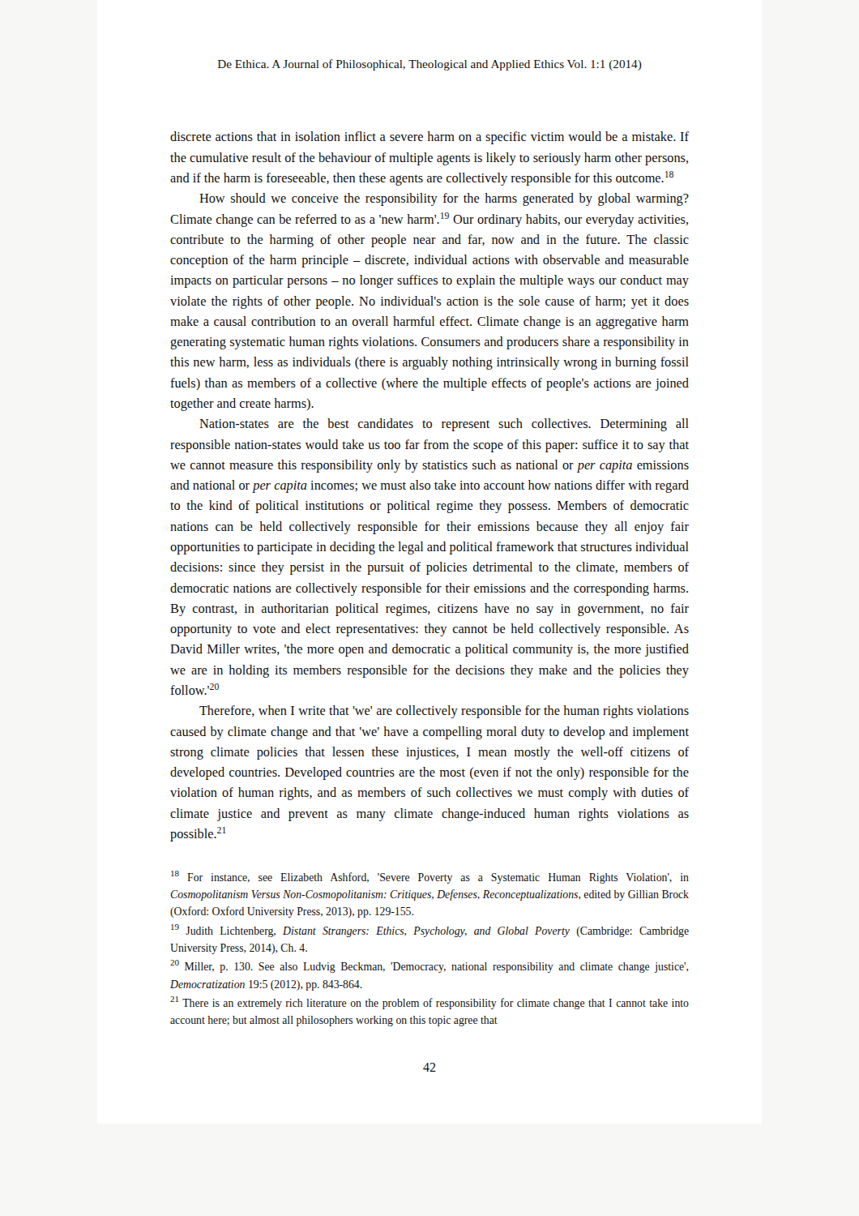De Ethica. A Journal of Philosophical, Theological and Applied Ethics Vol. 1:1 (2014)
discrete actions that in isolation inflict a severe harm on a specific victim would be a mistake. If the cumulative result of the behaviour of multiple agents is likely to seriously harm other persons, and if the harm is foreseeable, then these agents are collectively responsible for this outcome.18
How should we conceive the responsibility for the harms generated by global warming? Climate change can be referred to as a 'new harm'.19 Our ordinary habits, our everyday activities, contribute to the harming of other people near and far, now and in the future. The classic conception of the harm principle – discrete, individual actions with observable and measurable impacts on particular persons – no longer suffices to explain the multiple ways our conduct may violate the rights of other people. No individual's action is the sole cause of harm; yet it does make a causal contribution to an overall harmful effect. Climate change is an aggregative harm generating systematic human rights violations. Consumers and producers share a responsibility in this new harm, less as individuals (there is arguably nothing intrinsically wrong in burning fossil fuels) than as members of a collective (where the multiple effects of people's actions are joined together and create harms).
Nation-states are the best candidates to represent such collectives. Determining all responsible nation-states would take us too far from the scope of this paper: suffice it to say that we cannot measure this responsibility only by statistics such as national or per capita emissions and national or per capita incomes; we must also take into account how nations differ with regard to the kind of political institutions or political regime they possess. Members of democratic nations can be held collectively responsible for their emissions because they all enjoy fair opportunities to participate in deciding the legal and political framework that structures individual decisions: since they persist in the pursuit of policies detrimental to the climate, members of democratic nations are collectively responsible for their emissions and the corresponding harms. By contrast, in authoritarian political regimes, citizens have no say in government, no fair opportunity to vote and elect representatives: they cannot be held collectively responsible. As David Miller writes, 'the more open and democratic a political community is, the more justified we are in holding its members responsible for the decisions they make and the policies they follow.'20
Therefore, when I write that 'we' are collectively responsible for the human rights violations caused by climate change and that 'we' have a compelling moral duty to develop and implement strong climate policies that lessen these injustices, I mean mostly the well-off citizens of developed countries. Developed countries are the most (even if not the only) responsible for the violation of human rights, and as members of such collectives we must comply with duties of climate justice and prevent as many climate change-induced human rights violations as possible.21
18 For instance, see Elizabeth Ashford, 'Severe Poverty as a Systematic Human Rights Violation', in Cosmopolitanism Versus Non-Cosmopolitanism: Critiques, Defenses, Reconceptualizations, edited by Gillian Brock (Oxford: Oxford University Press, 2013), pp. 129-155.
19 Judith Lichtenberg, Distant Strangers: Ethics, Psychology, and Global Poverty (Cambridge: Cambridge University Press, 2014), Ch. 4.
20 Miller, p. 130. See also Ludvig Beckman, 'Democracy, national responsibility and climate change justice', Democratization 19:5 (2012), pp. 843-864.
21 There is an extremely rich literature on the problem of responsibility for climate change that I cannot take into account here; but almost all philosophers working on this topic agree that
42